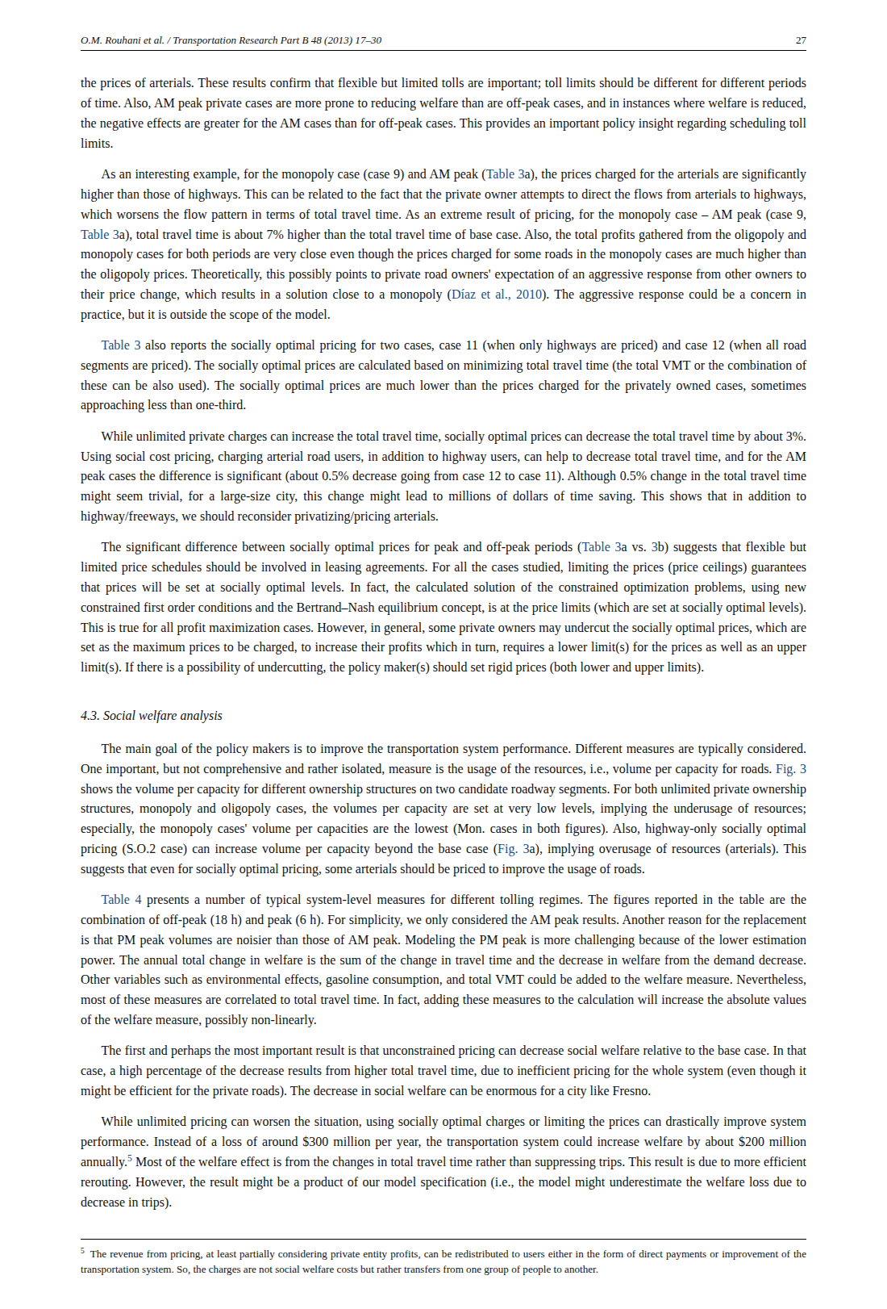O.M. Rouhani et al. / Transportation Research Part B 48 (2013) 17–30 27
the prices of arterials. These results confirm that flexible but limited tolls are important; toll limits should be different for different periods of time. Also, AM peak private cases are more prone to reducing welfare than are off-peak cases, and in instances where welfare is reduced, the negative effects are greater for the AM cases than for off-peak cases. This provides an important policy insight regarding scheduling toll limits.
As an interesting example, for the monopoly case (case 9) and AM peak (Table 3a), the prices charged for the arterials are significantly higher than those of highways. This can be related to the fact that the private owner attempts to direct the flows from arterials to highways, which worsens the flow pattern in terms of total travel time. As an extreme result of pricing, for the monopoly case – AM peak (case 9, Table 3a), total travel time is about 7% higher than the total travel time of base case. Also, the total profits gathered from the oligopoly and monopoly cases for both periods are very close even though the prices charged for some roads in the monopoly cases are much higher than the oligopoly prices. Theoretically, this possibly points to private road owners' expectation of an aggressive response from other owners to their price change, which results in a solution close to a monopoly (Díaz et al., 2010). The aggressive response could be a concern in practice, but it is outside the scope of the model.
Table 3 also reports the socially optimal pricing for two cases, case 11 (when only highways are priced) and case 12 (when all road segments are priced). The socially optimal prices are calculated based on minimizing total travel time (the total VMT or the combination of these can be also used). The socially optimal prices are much lower than the prices charged for the privately owned cases, sometimes approaching less than one-third.
While unlimited private charges can increase the total travel time, socially optimal prices can decrease the total travel time by about 3%. Using social cost pricing, charging arterial road users, in addition to highway users, can help to decrease total travel time, and for the AM peak cases the difference is significant (about 0.5% decrease going from case 12 to case 11). Although 0.5% change in the total travel time might seem trivial, for a large-size city, this change might lead to millions of dollars of time saving. This shows that in addition to highway/freeways, we should reconsider privatizing/pricing arterials.
The significant difference between socially optimal prices for peak and off-peak periods (Table 3a vs. 3b) suggests that flexible but limited price schedules should be involved in leasing agreements. For all the cases studied, limiting the prices (price ceilings) guarantees that prices will be set at socially optimal levels. In fact, the calculated solution of the constrained optimization problems, using new constrained first order conditions and the Bertrand–Nash equilibrium concept, is at the price limits (which are set at socially optimal levels). This is true for all profit maximization cases. However, in general, some private owners may undercut the socially optimal prices, which are set as the maximum prices to be charged, to increase their profits which in turn, requires a lower limit(s) for the prices as well as an upper limit(s). If there is a possibility of undercutting, the policy maker(s) should set rigid prices (both lower and upper limits).
4.3. Social welfare analysis
The main goal of the policy makers is to improve the transportation system performance. Different measures are typically considered. One important, but not comprehensive and rather isolated, measure is the usage of the resources, i.e., volume per capacity for roads. Fig. 3 shows the volume per capacity for different ownership structures on two candidate roadway segments. For both unlimited private ownership structures, monopoly and oligopoly cases, the volumes per capacity are set at very low levels, implying the underusage of resources; especially, the monopoly cases' volume per capacities are the lowest (Mon. cases in both figures). Also, highway-only socially optimal pricing (S.O.2 case) can increase volume per capacity beyond the base case (Fig. 3a), implying overusage of resources (arterials). This suggests that even for socially optimal pricing, some arterials should be priced to improve the usage of roads.
Table 4 presents a number of typical system-level measures for different tolling regimes. The figures reported in the table are the combination of off-peak (18 h) and peak (6 h). For simplicity, we only considered the AM peak results. Another reason for the replacement is that PM peak volumes are noisier than those of AM peak. Modeling the PM peak is more challenging because of the lower estimation power. The annual total change in welfare is the sum of the change in travel time and the decrease in welfare from the demand decrease. Other variables such as environmental effects, gasoline consumption, and total VMT could be added to the welfare measure. Nevertheless, most of these measures are correlated to total travel time. In fact, adding these measures to the calculation will increase the absolute values of the welfare measure, possibly non-linearly.
The first and perhaps the most important result is that unconstrained pricing can decrease social welfare relative to the base case. In that case, a high percentage of the decrease results from higher total travel time, due to inefficient pricing for the whole system (even though it might be efficient for the private roads). The decrease in social welfare can be enormous for a city like Fresno.
While unlimited pricing can worsen the situation, using socially optimal charges or limiting the prices can drastically improve system performance. Instead of a loss of around $300 million per year, the transportation system could increase welfare by about $200 million annually.5 Most of the welfare effect is from the changes in total travel time rather than suppressing trips. This result is due to more efficient rerouting. However, the result might be a product of our model specification (i.e., the model might underestimate the welfare loss due to decrease in trips).
5 The revenue from pricing, at least partially considering private entity profits, can be redistributed to users either in the form of direct payments or improvement of the transportation system. So, the charges are not social welfare costs but rather transfers from one group of people to another.